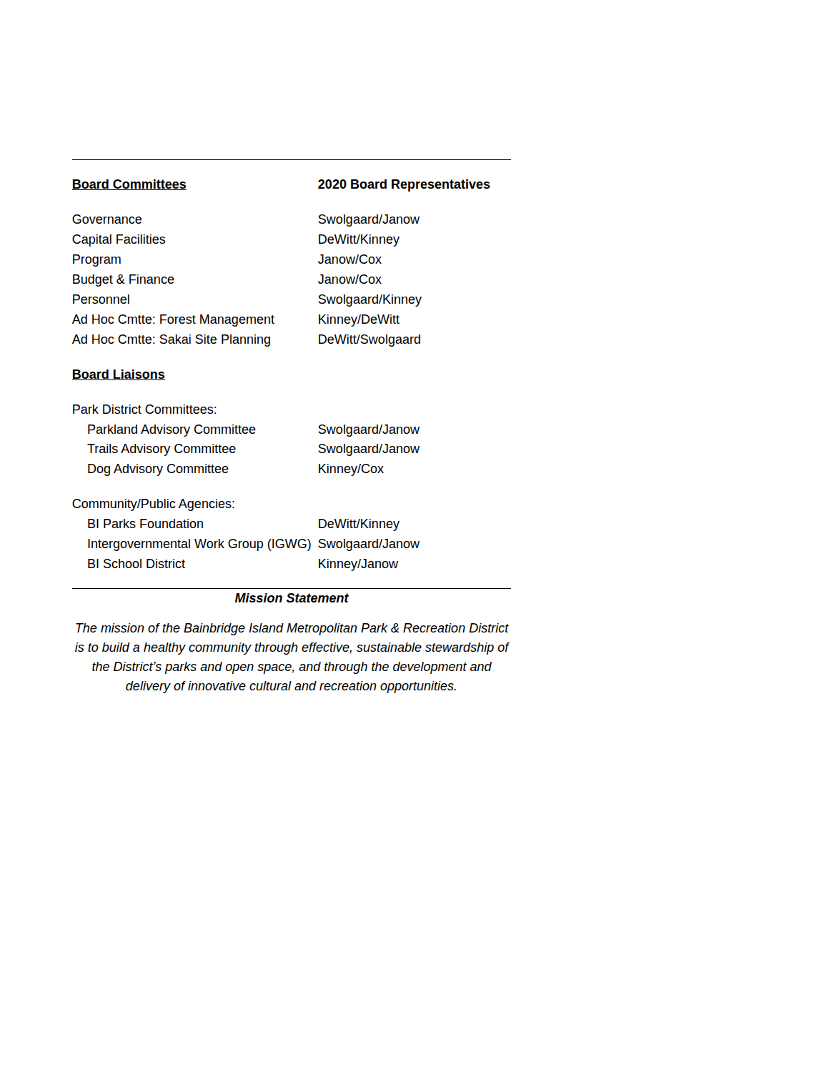| Board Committees | 2020 Board Representatives |
| Governance | Swolgaard/Janow |
| Capital Facilities | DeWitt/Kinney |
| Program | Janow/Cox |
| Budget & Finance | Janow/Cox |
| Personnel | Swolgaard/Kinney |
| Ad Hoc Cmtte: Forest Management | Kinney/DeWitt |
| Ad Hoc Cmtte: Sakai Site Planning | DeWitt/Swolgaard |
| Board Liaisons | |
| Park District Committees: | |
| Parkland Advisory Committee | Swolgaard/Janow |
| Trails Advisory Committee | Swolgaard/Janow |
| Dog Advisory Committee | Kinney/Cox |
| Community/Public Agencies: | |
| BI Parks Foundation | DeWitt/Kinney |
| Intergovernmental Work Group (IGWG) | Swolgaard/Janow |
| BI School District | Kinney/Janow |
Mission Statement
The mission of the Bainbridge Island Metropolitan Park & Recreation District
is to build a healthy community through effective, sustainable stewardship of
the District’s parks and open space, and through the development and
delivery of innovative cultural and recreation opportunities.